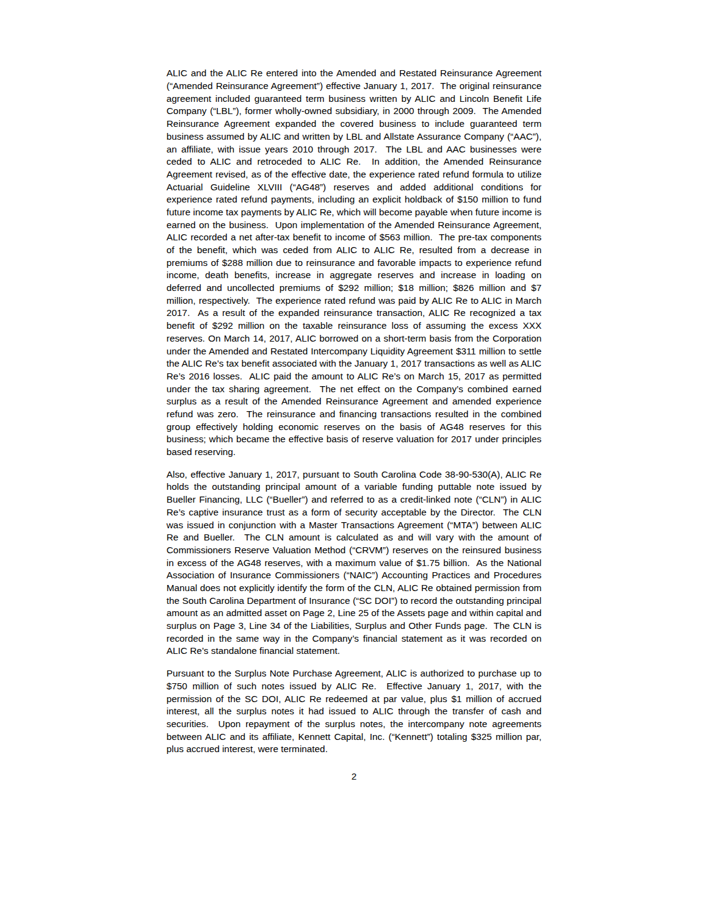ALIC and the ALIC Re entered into the Amended and Restated Reinsurance Agreement (“Amended Reinsurance Agreement”) effective January 1, 2017. The original reinsurance agreement included guaranteed term business written by ALIC and Lincoln Benefit Life Company (“LBL”), former wholly-owned subsidiary, in 2000 through 2009. The Amended Reinsurance Agreement expanded the covered business to include guaranteed term business assumed by ALIC and written by LBL and Allstate Assurance Company (“AAC”), an affiliate, with issue years 2010 through 2017. The LBL and AAC businesses were ceded to ALIC and retroceded to ALIC Re. In addition, the Amended Reinsurance Agreement revised, as of the effective date, the experience rated refund formula to utilize Actuarial Guideline XLVIII (“AG48”) reserves and added additional conditions for experience rated refund payments, including an explicit holdback of $150 million to fund future income tax payments by ALIC Re, which will become payable when future income is earned on the business. Upon implementation of the Amended Reinsurance Agreement, ALIC recorded a net after-tax benefit to income of $563 million. The pre-tax components of the benefit, which was ceded from ALIC to ALIC Re, resulted from a decrease in premiums of $288 million due to reinsurance and favorable impacts to experience refund income, death benefits, increase in aggregate reserves and increase in loading on deferred and uncollected premiums of $292 million; $18 million; $826 million and $7 million, respectively. The experience rated refund was paid by ALIC Re to ALIC in March 2017. As a result of the expanded reinsurance transaction, ALIC Re recognized a tax benefit of $292 million on the taxable reinsurance loss of assuming the excess XXX reserves. On March 14, 2017, ALIC borrowed on a short-term basis from the Corporation under the Amended and Restated Intercompany Liquidity Agreement $311 million to settle the ALIC Re’s tax benefit associated with the January 1, 2017 transactions as well as ALIC Re’s 2016 losses. ALIC paid the amount to ALIC Re’s on March 15, 2017 as permitted under the tax sharing agreement. The net effect on the Company’s combined earned surplus as a result of the Amended Reinsurance Agreement and amended experience refund was zero. The reinsurance and financing transactions resulted in the combined group effectively holding economic reserves on the basis of AG48 reserves for this business; which became the effective basis of reserve valuation for 2017 under principles based reserving.
Also, effective January 1, 2017, pursuant to South Carolina Code 38-90-530(A), ALIC Re holds the outstanding principal amount of a variable funding puttable note issued by Bueller Financing, LLC (“Bueller”) and referred to as a credit-linked note (“CLN”) in ALIC Re’s captive insurance trust as a form of security acceptable by the Director. The CLN was issued in conjunction with a Master Transactions Agreement (“MTA”) between ALIC Re and Bueller. The CLN amount is calculated as and will vary with the amount of Commissioners Reserve Valuation Method (“CRVM”) reserves on the reinsured business in excess of the AG48 reserves, with a maximum value of $1.75 billion. As the National Association of Insurance Commissioners (“NAIC”) Accounting Practices and Procedures Manual does not explicitly identify the form of the CLN, ALIC Re obtained permission from the South Carolina Department of Insurance (“SC DOI”) to record the outstanding principal amount as an admitted asset on Page 2, Line 25 of the Assets page and within capital and surplus on Page 3, Line 34 of the Liabilities, Surplus and Other Funds page. The CLN is recorded in the same way in the Company’s financial statement as it was recorded on ALIC Re’s standalone financial statement.
Pursuant to the Surplus Note Purchase Agreement, ALIC is authorized to purchase up to $750 million of such notes issued by ALIC Re. Effective January 1, 2017, with the permission of the SC DOI, ALIC Re redeemed at par value, plus $1 million of accrued interest, all the surplus notes it had issued to ALIC through the transfer of cash and securities. Upon repayment of the surplus notes, the intercompany note agreements between ALIC and its affiliate, Kennett Capital, Inc. (“Kennett”) totaling $325 million par, plus accrued interest, were terminated.
2